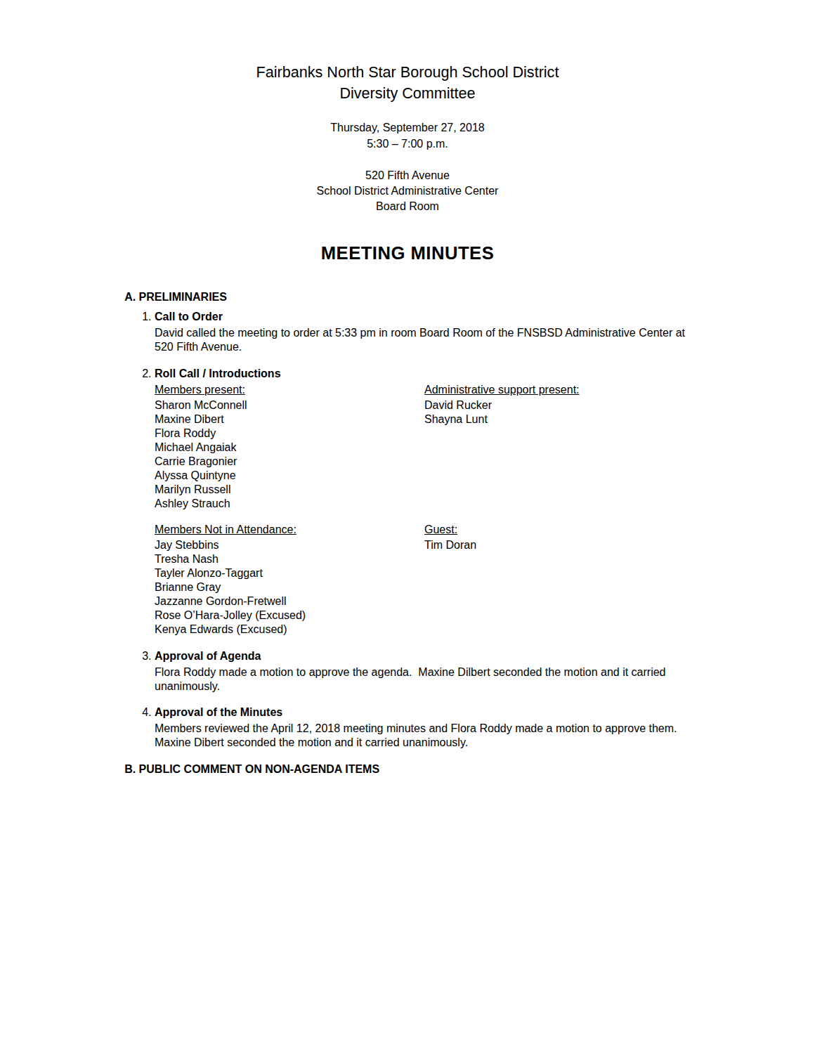Fairbanks North Star Borough School District
Diversity Committee
Thursday, September 27, 2018
5:30 – 7:00 p.m.
520 Fifth Avenue
School District Administrative Center
Board Room
MEETING MINUTES
PRELIMINARIES
Call to Order
David called the meeting to order at 5:33 pm in room Board Room of the FNSBSD Administrative Center at 520 Fifth Avenue.
Roll Call / Introductions
| Members present: Sharon McConnell Maxine Dibert Flora Roddy Michael Angaiak Carrie Bragonier Alyssa Quintyne Marilyn Russell Ashley Strauch | Administrative support present: David Rucker Shayna Lunt |
| Members Not in Attendance: Jay Stebbins Tresha Nash Tayler Alonzo-Taggart Brianne Gray Jazzanne Gordon-Fretwell Rose O’Hara-Jolley (Excused) Kenya Edwards (Excused) | Guest: Tim Doran |
Approval of Agenda
Flora Roddy made a motion to approve the agenda. Maxine Dilbert seconded the motion and it carried unanimously.
Approval of the Minutes
Members reviewed the April 12, 2018 meeting minutes and Flora Roddy made a motion to approve them. Maxine Dibert seconded the motion and it carried unanimously.
PUBLIC COMMENT ON NON-AGENDA ITEMS